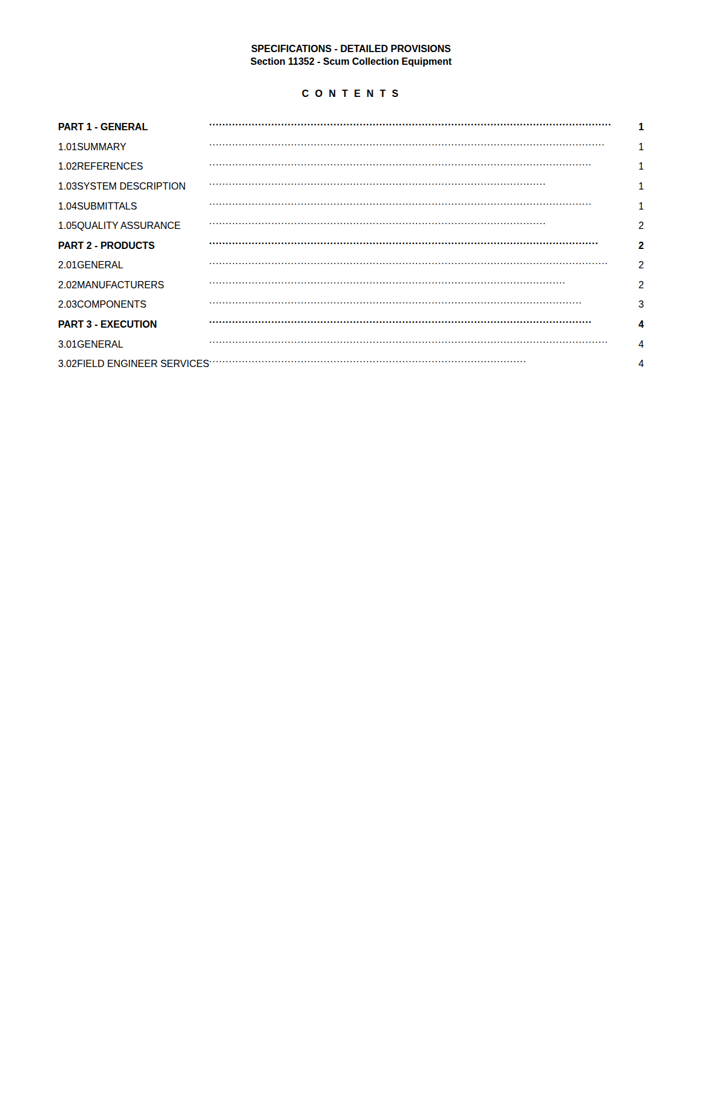SPECIFICATIONS - DETAILED PROVISIONS
Section 11352 - Scum Collection Equipment
C O N T E N T S
| PART 1 - GENERAL | ........................................................................................................................... | 1 |
| 1.01 | SUMMARY | ......................................................................................................................... | 1 |
| 1.02 | REFERENCES | ..................................................................................................................... | 1 |
| 1.03 | SYSTEM DESCRIPTION | ....................................................................................................... | 1 |
| 1.04 | SUBMITTALS | ..................................................................................................................... | 1 |
| 1.05 | QUALITY ASSURANCE | ....................................................................................................... | 2 |
| PART 2 - PRODUCTS | ....................................................................................................................... | 2 |
| 2.01 | GENERAL | .......................................................................................................................... | 2 |
| 2.02 | MANUFACTURERS | ............................................................................................................. | 2 |
| 2.03 | COMPONENTS | .................................................................................................................. | 3 |
| PART 3 - EXECUTION | ..................................................................................................................... | 4 |
| 3.01 | GENERAL | .......................................................................................................................... | 4 |
| 3.02 | FIELD ENGINEER SERVICES | ................................................................................................. | 4 |
Rev: 08/16/99